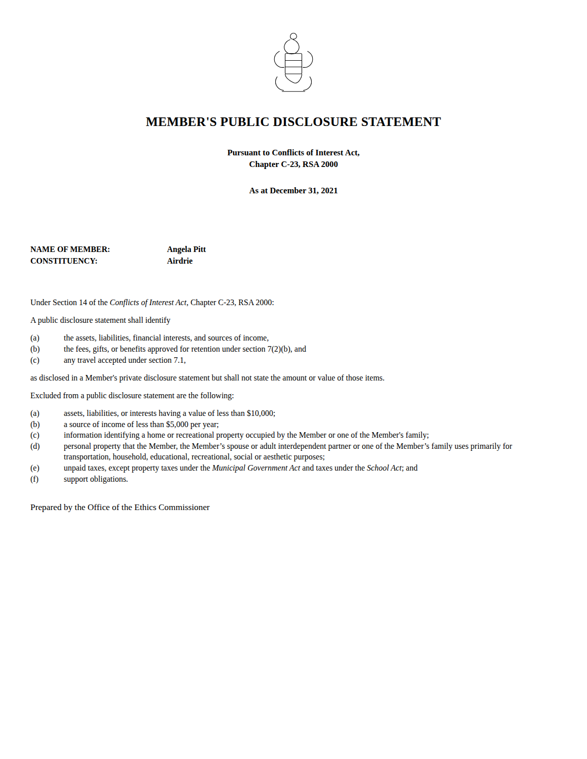MEMBER'S PUBLIC DISCLOSURE STATEMENT
Pursuant to Conflicts of Interest Act,
Chapter C-23, RSA 2000
As at December 31, 2021
| NAME OF MEMBER: | Angela Pitt |
| CONSTITUENCY: | Airdrie |
Under Section 14 of the Conflicts of Interest Act, Chapter C-23, RSA 2000:
A public disclosure statement shall identify
| (a) | the assets, liabilities, financial interests, and sources of income, |
| (b) | the fees, gifts, or benefits approved for retention under section 7(2)(b), and |
| (c) | any travel accepted under section 7.1, |
as disclosed in a Member's private disclosure statement but shall not state the amount or value of those items.
Excluded from a public disclosure statement are the following:
| (a) | assets, liabilities, or interests having a value of less than $10,000; |
| (b) | a source of income of less than $5,000 per year; |
| (c) | information identifying a home or recreational property occupied by the Member or one of the Member's family; |
| (d) | personal property that the Member, the Member’s spouse or adult interdependent partner or one of the Member’s family uses primarily for transportation, household, educational, recreational, social or aesthetic purposes; |
| (e) | unpaid taxes, except property taxes under the Municipal Government Act and taxes under the School Act ; and |
| (f) | support obligations. |
Prepared by the Office of the Ethics Commissioner